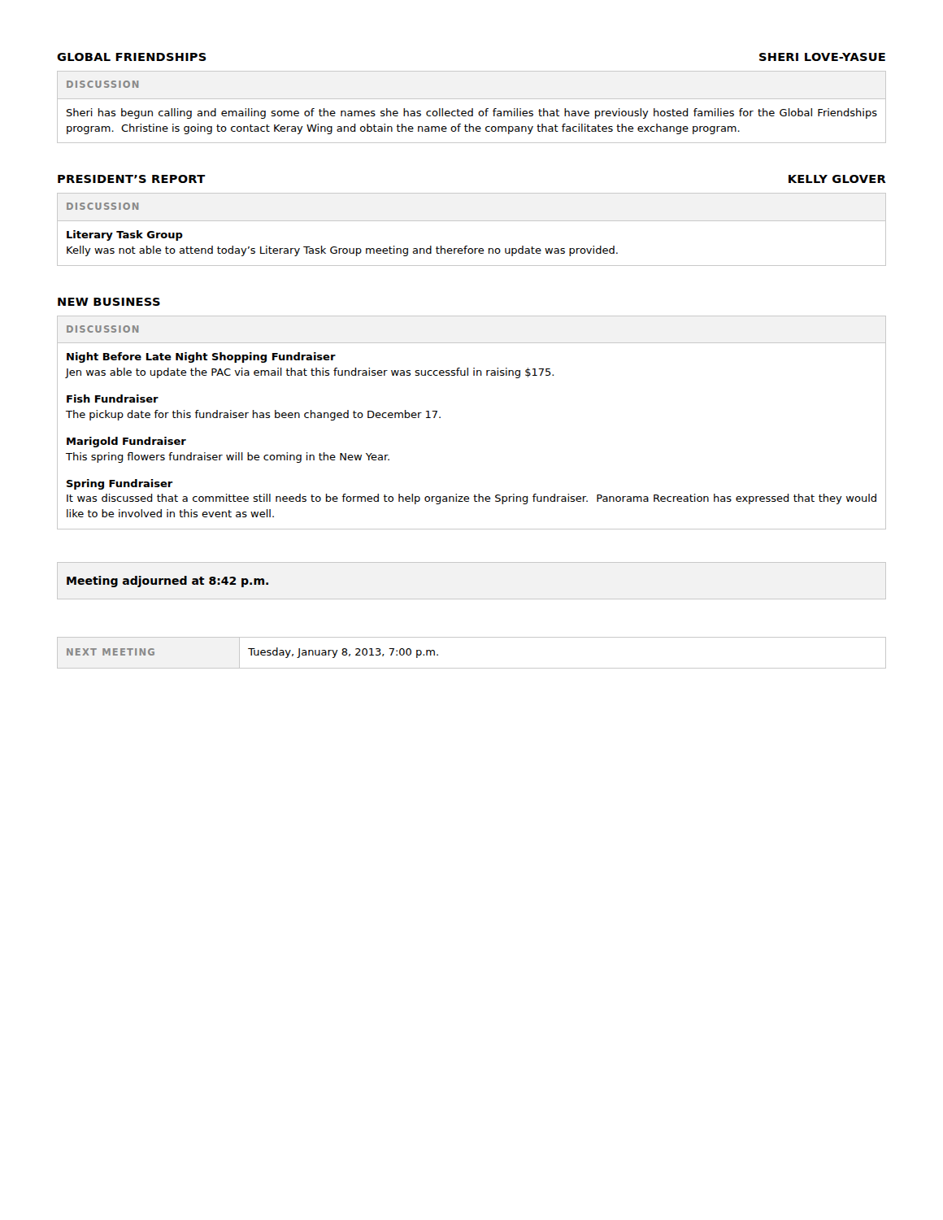GLOBAL FRIENDSHIPS SHERI LOVE-YASUE
| DISCUSSION |
| Sheri has begun calling and emailing some of the names she has collected of families that have previously hosted families for the Global Friendships program. Christine is going to contact Keray Wing and obtain the name of the company that facilitates the exchange program. |
PRESIDENT’S REPORT KELLY GLOVER
| DISCUSSION |
| Literary Task Group Kelly was not able to attend today’s Literary Task Group meeting and therefore no update was provided. |
NEW BUSINESS
| DISCUSSION |
| Night Before Late Night Shopping Fundraiser Jen was able to update the PAC via email that this fundraiser was successful in raising $175. Fish Fundraiser The pickup date for this fundraiser has been changed to December 17. Marigold Fundraiser This spring flowers fundraiser will be coming in the New Year. Spring Fundraiser It was discussed that a committee still needs to be formed to help organize the Spring fundraiser. Panorama Recreation has expressed that they would like to be involved in this event as well. |
| Meeting adjourned at 8:42 p.m. |
| NEXT MEETING | Tuesday, January 8, 2013, 7:00 p.m. |